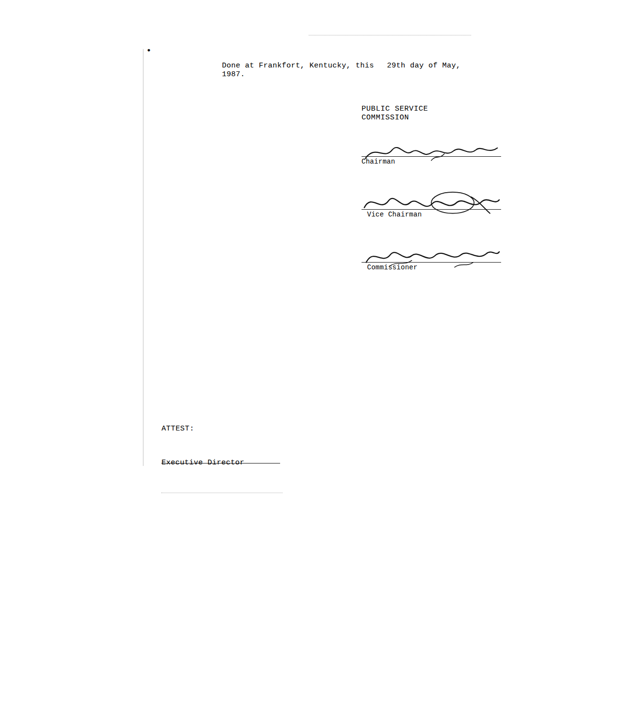•
Done at Frankfort, Kentucky, this 29th day of May, 1987.
PUBLIC SERVICE COMMISSION
Chairman
Vice Chairman
Commissioner
ATTEST:
Executive Director